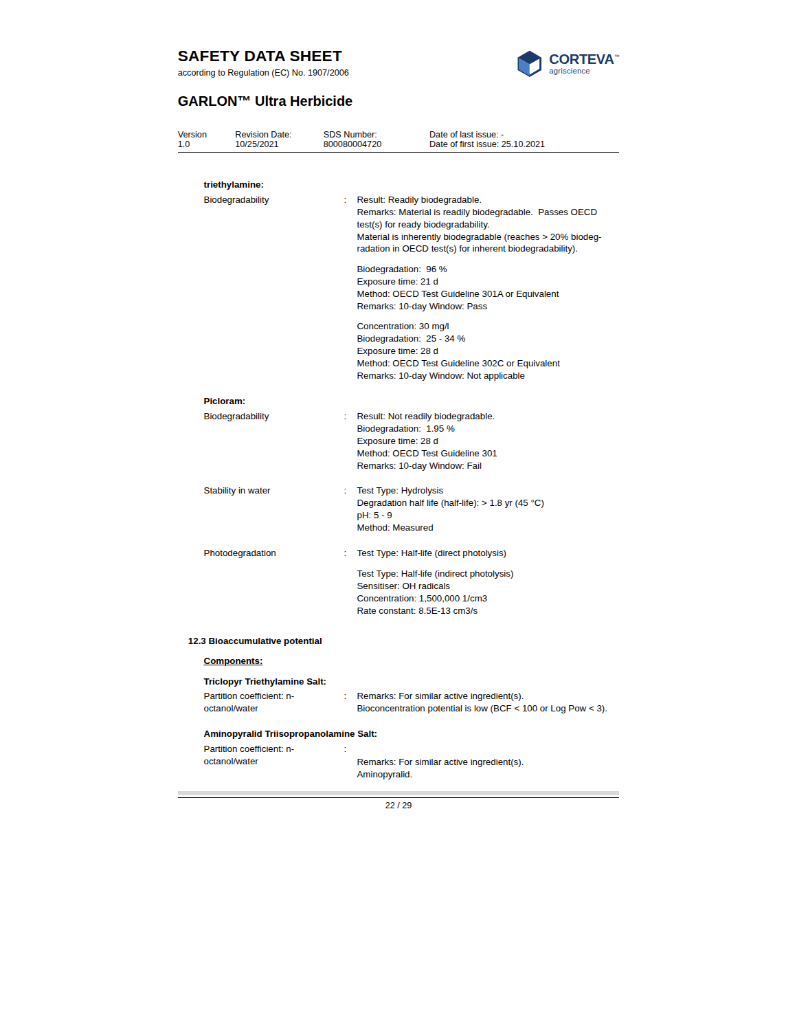SAFETY DATA SHEET
according to Regulation (EC) No. 1907/2006
CORTEVA™
agriscience
GARLON™ Ultra Herbicide
| Version 1.0 | Revision Date: 10/25/2021 | SDS Number: 800080004720 | Date of last issue: - Date of first issue: 25.10.2021 |
triethylamine:
Biodegradability
:
Result: Readily biodegradable.
Remarks: Material is readily biodegradable. Passes OECD
test(s) for ready biodegradability.
Material is inherently biodegradable (reaches > 20% biodeg-
radation in OECD test(s) for inherent biodegradability).
Biodegradation: 96 %
Exposure time: 21 d
Method: OECD Test Guideline 301A or Equivalent
Remarks: 10-day Window: Pass
Concentration: 30 mg/l
Biodegradation: 25 - 34 %
Exposure time: 28 d
Method: OECD Test Guideline 302C or Equivalent
Remarks: 10-day Window: Not applicable
Picloram:
Biodegradability
:
Result: Not readily biodegradable.
Biodegradation: 1.95 %
Exposure time: 28 d
Method: OECD Test Guideline 301
Remarks: 10-day Window: Fail
Stability in water
:
Test Type: Hydrolysis
Degradation half life (half-life): > 1.8 yr (45 °C)
pH: 5 - 9
Method: Measured
Photodegradation
:
Test Type: Half-life (direct photolysis)
Test Type: Half-life (indirect photolysis)
Sensitiser: OH radicals
Concentration: 1,500,000 1/cm3
Rate constant: 8.5E-13 cm3/s
12.3 Bioaccumulative potential
Components:
Triclopyr Triethylamine Salt:
Partition coefficient: n-
octanol/water
:
Remarks: For similar active ingredient(s).
Bioconcentration potential is low (BCF < 100 or Log Pow < 3).
Aminopyralid Triisopropanolamine Salt:
Partition coefficient: n-
octanol/water
:
Remarks: For similar active ingredient(s).
Aminopyralid.
22 / 29